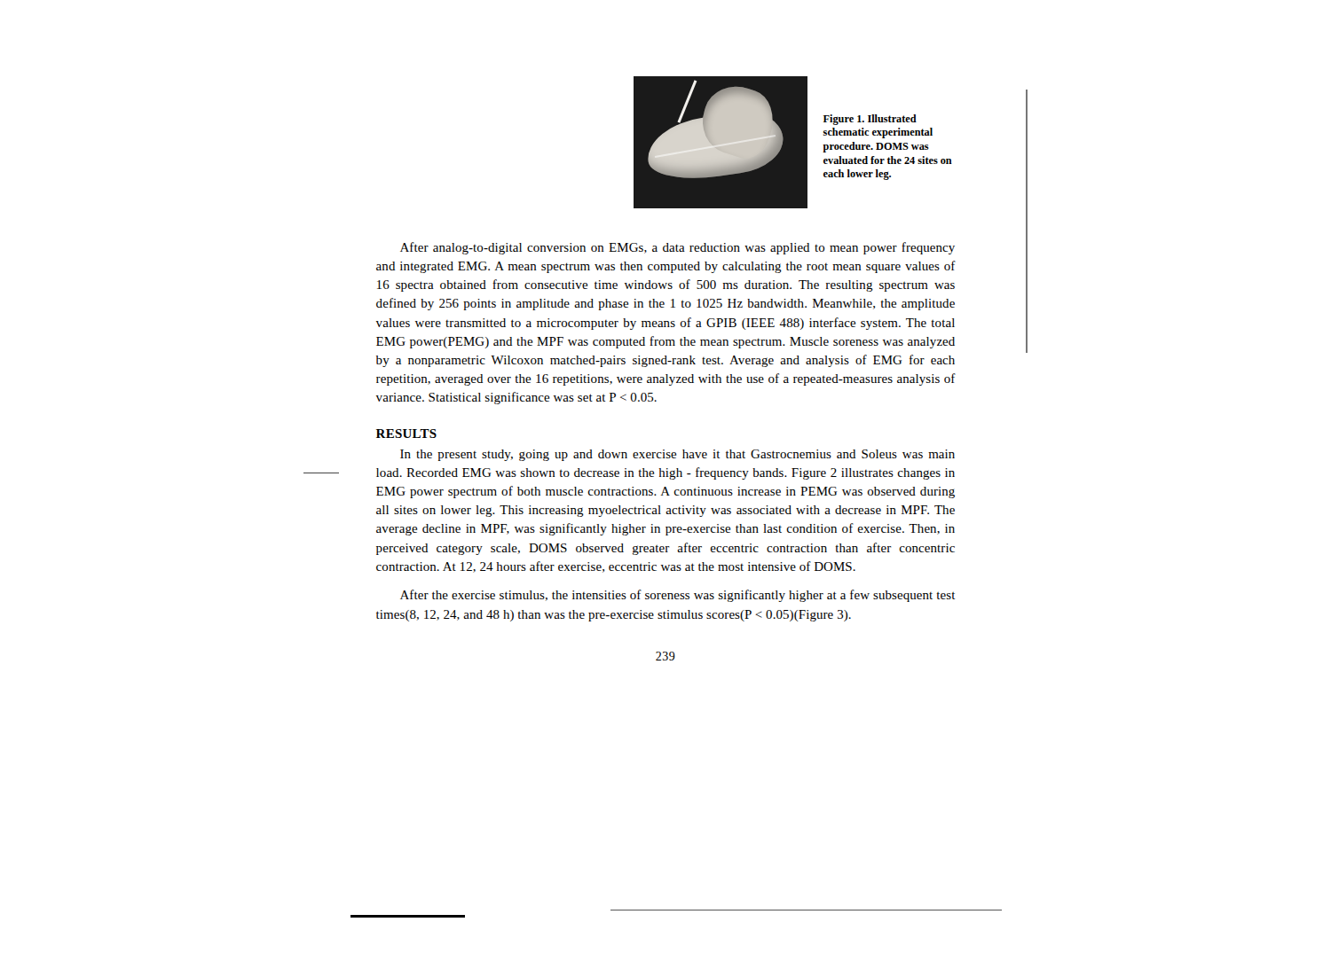Figure 1. Illustrated schematic experimental procedure. DOMS was evaluated for the 24 sites on each lower leg.
After analog-to-digital conversion on EMGs, a data reduction was applied to mean power frequency and integrated EMG. A mean spectrum was then computed by calculating the root mean square values of 16 spectra obtained from consecutive time windows of 500 ms duration. The resulting spectrum was defined by 256 points in amplitude and phase in the 1 to 1025 Hz bandwidth. Meanwhile, the amplitude values were transmitted to a microcomputer by means of a GPIB (IEEE 488) interface system. The total EMG power(PEMG) and the MPF was computed from the mean spectrum. Muscle soreness was analyzed by a nonparametric Wilcoxon matched-pairs signed-rank test. Average and analysis of EMG for each repetition, averaged over the 16 repetitions, were analyzed with the use of a repeated-measures analysis of variance. Statistical significance was set at P < 0.05.
RESULTS
In the present study, going up and down exercise have it that Gastrocnemius and Soleus was main load. Recorded EMG was shown to decrease in the high - frequency bands. Figure 2 illustrates changes in EMG power spectrum of both muscle contractions. A continuous increase in PEMG was observed during all sites on lower leg. This increasing myoelectrical activity was associated with a decrease in MPF. The average decline in MPF, was significantly higher in pre-exercise than last condition of exercise. Then, in perceived category scale, DOMS observed greater after eccentric contraction than after concentric contraction. At 12, 24 hours after exercise, eccentric was at the most intensive of DOMS.
After the exercise stimulus, the intensities of soreness was significantly higher at a few subsequent test times(8, 12, 24, and 48 h) than was the pre-exercise stimulus scores(P < 0.05)(Figure 3).
239